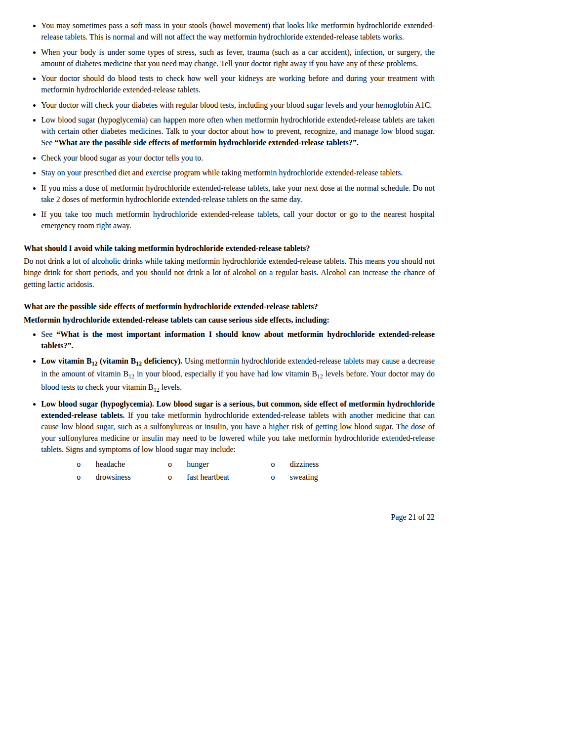You may sometimes pass a soft mass in your stools (bowel movement) that looks like metformin hydrochloride extended-release tablets. This is normal and will not affect the way metformin hydrochloride extended-release tablets works.
When your body is under some types of stress, such as fever, trauma (such as a car accident), infection, or surgery, the amount of diabetes medicine that you need may change. Tell your doctor right away if you have any of these problems.
Your doctor should do blood tests to check how well your kidneys are working before and during your treatment with metformin hydrochloride extended-release tablets.
Your doctor will check your diabetes with regular blood tests, including your blood sugar levels and your hemoglobin A1C.
Low blood sugar (hypoglycemia) can happen more often when metformin hydrochloride extended-release tablets are taken with certain other diabetes medicines. Talk to your doctor about how to prevent, recognize, and manage low blood sugar. See “What are the possible side effects of metformin hydrochloride extended-release tablets?”.
Check your blood sugar as your doctor tells you to.
Stay on your prescribed diet and exercise program while taking metformin hydrochloride extended-release tablets.
If you miss a dose of metformin hydrochloride extended-release tablets, take your next dose at the normal schedule. Do not take 2 doses of metformin hydrochloride extended-release tablets on the same day.
If you take too much metformin hydrochloride extended-release tablets, call your doctor or go to the nearest hospital emergency room right away.
What should I avoid while taking metformin hydrochloride extended-release tablets?
Do not drink a lot of alcoholic drinks while taking metformin hydrochloride extended-release tablets. This means you should not binge drink for short periods, and you should not drink a lot of alcohol on a regular basis. Alcohol can increase the chance of getting lactic acidosis.
What are the possible side effects of metformin hydrochloride extended-release tablets?
Metformin hydrochloride extended-release tablets can cause serious side effects, including:
See “What is the most important information I should know about metformin hydrochloride extended-release tablets?”.
Low vitamin B12 (vitamin B12 deficiency). Using metformin hydrochloride extended-release tablets may cause a decrease in the amount of vitamin B12 in your blood, especially if you have had low vitamin B12 levels before. Your doctor may do blood tests to check your vitamin B12 levels.
Low blood sugar (hypoglycemia). Low blood sugar is a serious, but common, side effect of metformin hydrochloride extended-release tablets. If you take metformin hydrochloride extended-release tablets with another medicine that can cause low blood sugar, such as a sulfonylureas or insulin, you have a higher risk of getting low blood sugar. The dose of your sulfonylurea medicine or insulin may need to be lowered while you take metformin hydrochloride extended-release tablets. Signs and symptoms of low blood sugar may include:
| o | headache | o | hunger | o | dizziness |
| o | drowsiness | o | fast heartbeat | o | sweating |
Page 21 of 22